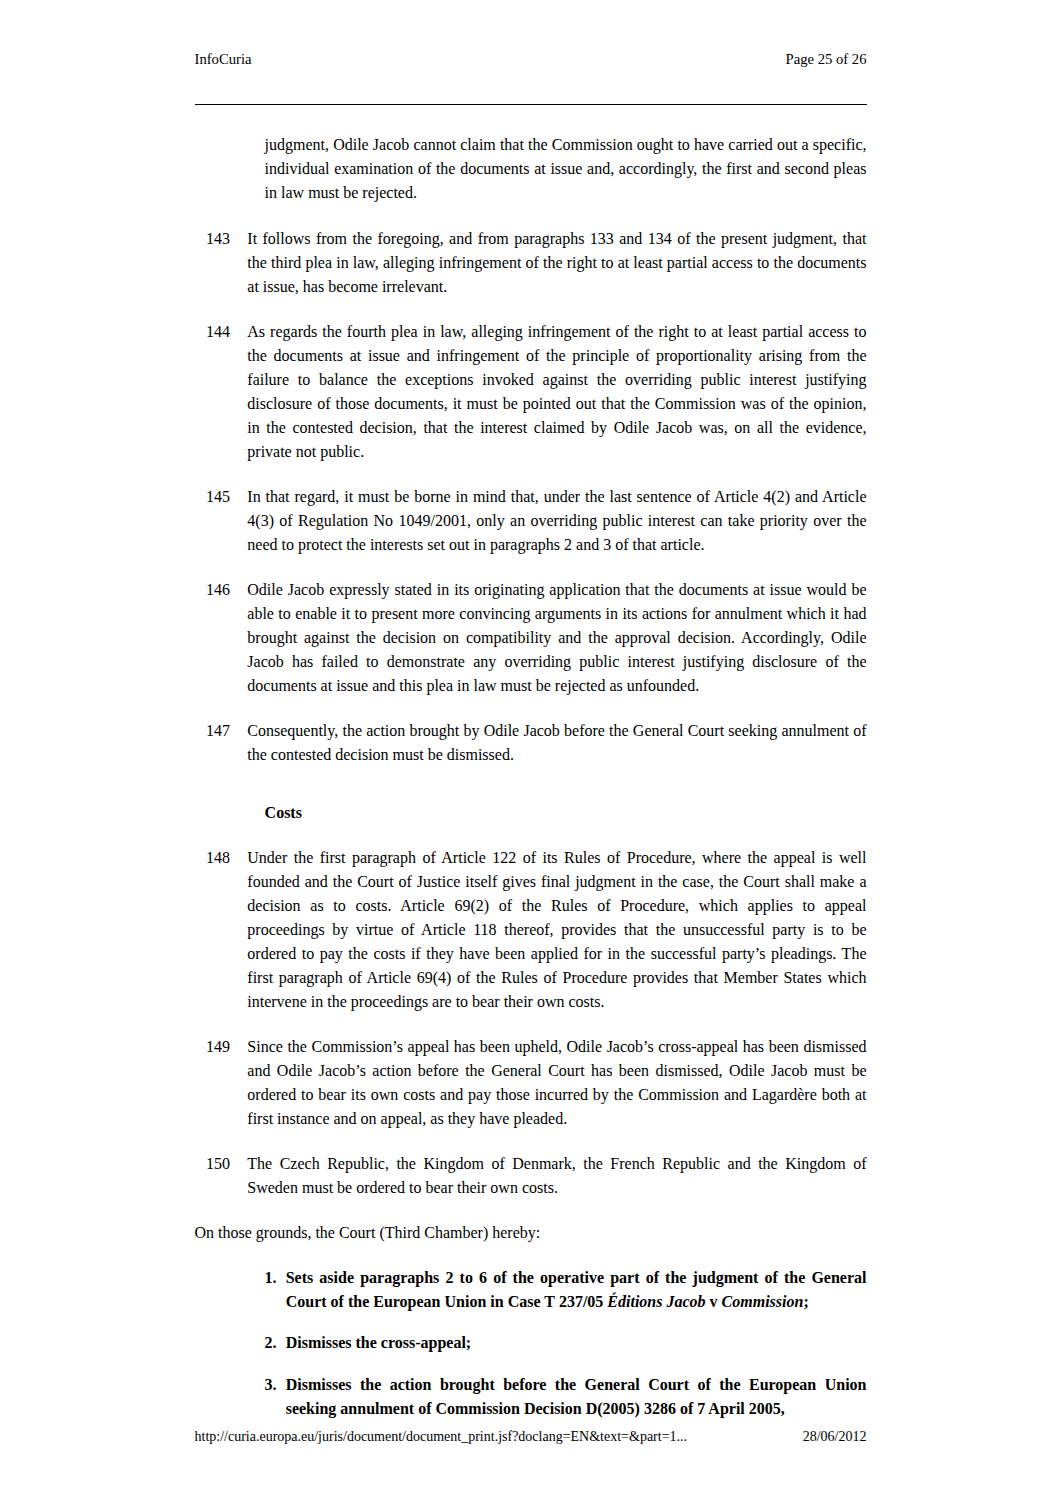InfoCuria Page 25 of 26
judgment, Odile Jacob cannot claim that the Commission ought to have carried out a specific, individual examination of the documents at issue and, accordingly, the first and second pleas in law must be rejected.
143
It follows from the foregoing, and from paragraphs 133 and 134 of the present judgment, that the third plea in law, alleging infringement of the right to at least partial access to the documents at issue, has become irrelevant.
144
As regards the fourth plea in law, alleging infringement of the right to at least partial access to the documents at issue and infringement of the principle of proportionality arising from the failure to balance the exceptions invoked against the overriding public interest justifying disclosure of those documents, it must be pointed out that the Commission was of the opinion, in the contested decision, that the interest claimed by Odile Jacob was, on all the evidence, private not public.
145
In that regard, it must be borne in mind that, under the last sentence of Article 4(2) and Article 4(3) of Regulation No 1049/2001, only an overriding public interest can take priority over the need to protect the interests set out in paragraphs 2 and 3 of that article.
146
Odile Jacob expressly stated in its originating application that the documents at issue would be able to enable it to present more convincing arguments in its actions for annulment which it had brought against the decision on compatibility and the approval decision. Accordingly, Odile Jacob has failed to demonstrate any overriding public interest justifying disclosure of the documents at issue and this plea in law must be rejected as unfounded.
147
Consequently, the action brought by Odile Jacob before the General Court seeking annulment of the contested decision must be dismissed.
Costs
148
Under the first paragraph of Article 122 of its Rules of Procedure, where the appeal is well founded and the Court of Justice itself gives final judgment in the case, the Court shall make a decision as to costs. Article 69(2) of the Rules of Procedure, which applies to appeal proceedings by virtue of Article 118 thereof, provides that the unsuccessful party is to be ordered to pay the costs if they have been applied for in the successful party’s pleadings. The first paragraph of Article 69(4) of the Rules of Procedure provides that Member States which intervene in the proceedings are to bear their own costs.
149
Since the Commission’s appeal has been upheld, Odile Jacob’s cross-appeal has been dismissed and Odile Jacob’s action before the General Court has been dismissed, Odile Jacob must be ordered to bear its own costs and pay those incurred by the Commission and Lagardère both at first instance and on appeal, as they have pleaded.
150
The Czech Republic, the Kingdom of Denmark, the French Republic and the Kingdom of Sweden must be ordered to bear their own costs.
On those grounds, the Court (Third Chamber) hereby:
1.
Sets aside paragraphs 2 to 6 of the operative part of the judgment of the General Court of the European Union in Case T 237/05 Éditions Jacob v Commission;
2.
Dismisses the cross-appeal;
3.
Dismisses the action brought before the General Court of the European Union seeking annulment of Commission Decision D(2005) 3286 of 7 April 2005,
http://curia.europa.eu/juris/document/document_print.jsf?doclang=EN&text=&part=1... 28/06/2012